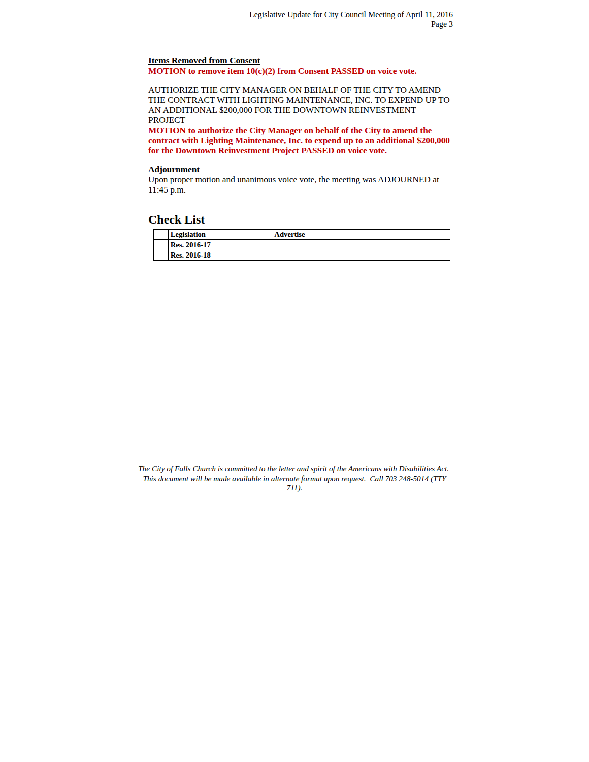Legislative Update for City Council Meeting of April 11, 2016
Page 3
Items Removed from Consent
MOTION to remove item 10(c)(2) from Consent PASSED on voice vote.
AUTHORIZE THE CITY MANAGER ON BEHALF OF THE CITY TO AMEND THE CONTRACT WITH LIGHTING MAINTENANCE, INC. TO EXPEND UP TO AN ADDITIONAL $200,000 FOR THE DOWNTOWN REINVESTMENT PROJECT
MOTION to authorize the City Manager on behalf of the City to amend the contract with Lighting Maintenance, Inc. to expend up to an additional $200,000 for the Downtown Reinvestment Project PASSED on voice vote.
Adjournment
Upon proper motion and unanimous voice vote, the meeting was ADJOURNED at 11:45 p.m.
Check List
| | Legislation | Advertise |
| | Res. 2016-17 | |
| | Res. 2016-18 | |
The City of Falls Church is committed to the letter and spirit of the Americans with Disabilities Act. This document will be made available in alternate format upon request. Call 703 248-5014 (TTY 711).